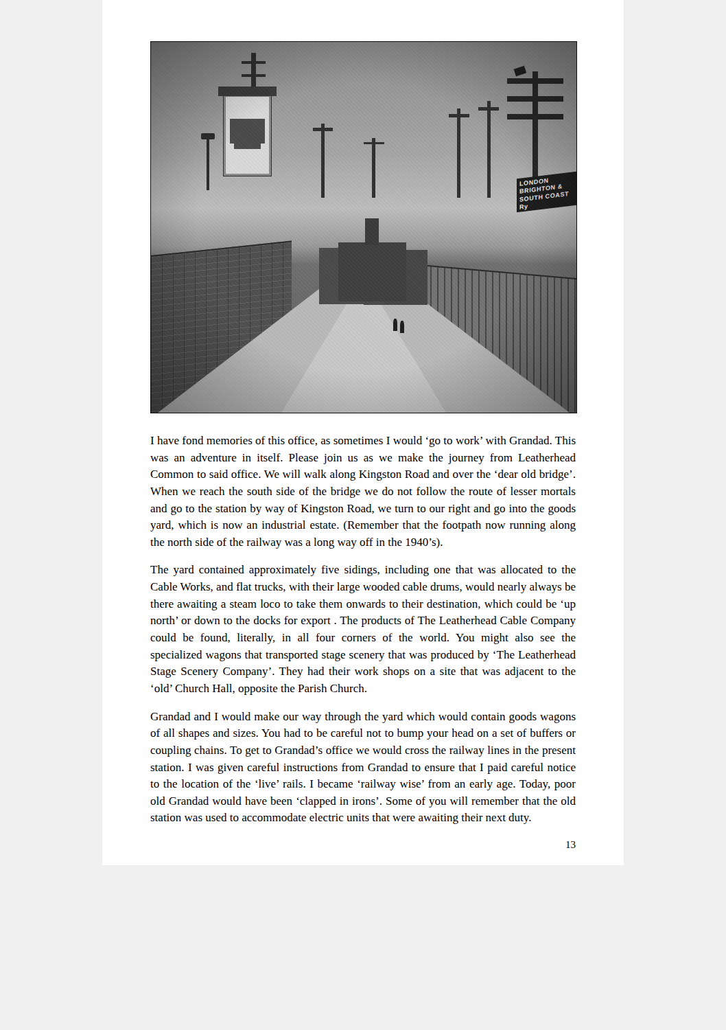LONDON BRIGHTON & SOUTH COAST Ry BOOKING O
I have fond memories of this office, as sometimes I would ‘go to work’ with Grandad. This was an adventure in itself. Please join us as we make the journey from Leatherhead Common to said office. We will walk along Kingston Road and over the ‘dear old bridge’. When we reach the south side of the bridge we do not follow the route of lesser mortals and go to the station by way of Kingston Road, we turn to our right and go into the goods yard, which is now an industrial estate. (Remember that the footpath now running along the north side of the railway was a long way off in the 1940’s).
The yard contained approximately five sidings, including one that was allocated to the Cable Works, and flat trucks, with their large wooded cable drums, would nearly always be there awaiting a steam loco to take them onwards to their destination, which could be ‘up north’ or down to the docks for export . The products of The Leatherhead Cable Company could be found, literally, in all four corners of the world. You might also see the specialized wagons that transported stage scenery that was produced by ‘The Leatherhead Stage Scenery Company’. They had their work shops on a site that was adjacent to the ‘old’ Church Hall, opposite the Parish Church.
Grandad and I would make our way through the yard which would contain goods wagons of all shapes and sizes. You had to be careful not to bump your head on a set of buffers or coupling chains. To get to Grandad’s office we would cross the railway lines in the present station. I was given careful instructions from Grandad to ensure that I paid careful notice to the location of the ‘live’ rails. I became ‘railway wise’ from an early age. Today, poor old Grandad would have been ‘clapped in irons’. Some of you will remember that the old station was used to accommodate electric units that were awaiting their next duty.
13